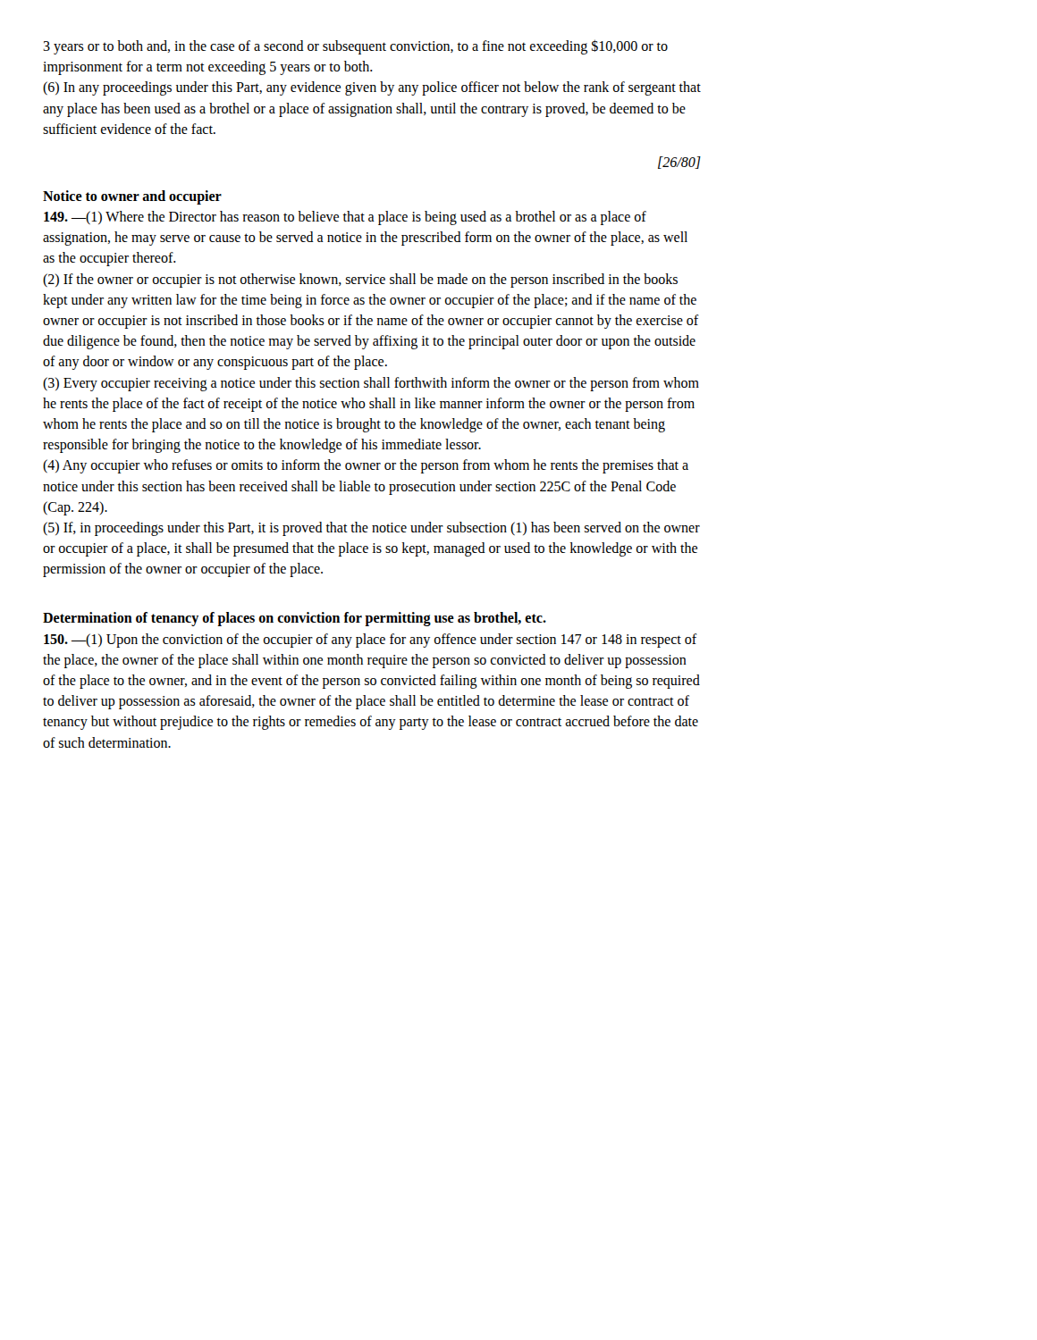3 years or to both and, in the case of a second or subsequent conviction, to a fine not exceeding $10,000 or to imprisonment for a term not exceeding 5 years or to both.
(6) In any proceedings under this Part, any evidence given by any police officer not below the rank of sergeant that any place has been used as a brothel or a place of assignation shall, until the contrary is proved, be deemed to be sufficient evidence of the fact.
[26/80]
Notice to owner and occupier
149. —(1) Where the Director has reason to believe that a place is being used as a brothel or as a place of assignation, he may serve or cause to be served a notice in the prescribed form on the owner of the place, as well as the occupier thereof.
(2) If the owner or occupier is not otherwise known, service shall be made on the person inscribed in the books kept under any written law for the time being in force as the owner or occupier of the place; and if the name of the owner or occupier is not inscribed in those books or if the name of the owner or occupier cannot by the exercise of due diligence be found, then the notice may be served by affixing it to the principal outer door or upon the outside of any door or window or any conspicuous part of the place.
(3) Every occupier receiving a notice under this section shall forthwith inform the owner or the person from whom he rents the place of the fact of receipt of the notice who shall in like manner inform the owner or the person from whom he rents the place and so on till the notice is brought to the knowledge of the owner, each tenant being responsible for bringing the notice to the knowledge of his immediate lessor.
(4) Any occupier who refuses or omits to inform the owner or the person from whom he rents the premises that a notice under this section has been received shall be liable to prosecution under section 225C of the Penal Code (Cap. 224).
(5) If, in proceedings under this Part, it is proved that the notice under subsection (1) has been served on the owner or occupier of a place, it shall be presumed that the place is so kept, managed or used to the knowledge or with the permission of the owner or occupier of the place.
Determination of tenancy of places on conviction for permitting use as brothel, etc.
150. —(1) Upon the conviction of the occupier of any place for any offence under section 147 or 148 in respect of the place, the owner of the place shall within one month require the person so convicted to deliver up possession of the place to the owner, and in the event of the person so convicted failing within one month of being so required to deliver up possession as aforesaid, the owner of the place shall be entitled to determine the lease or contract of tenancy but without prejudice to the rights or remedies of any party to the lease or contract accrued before the date of such determination.